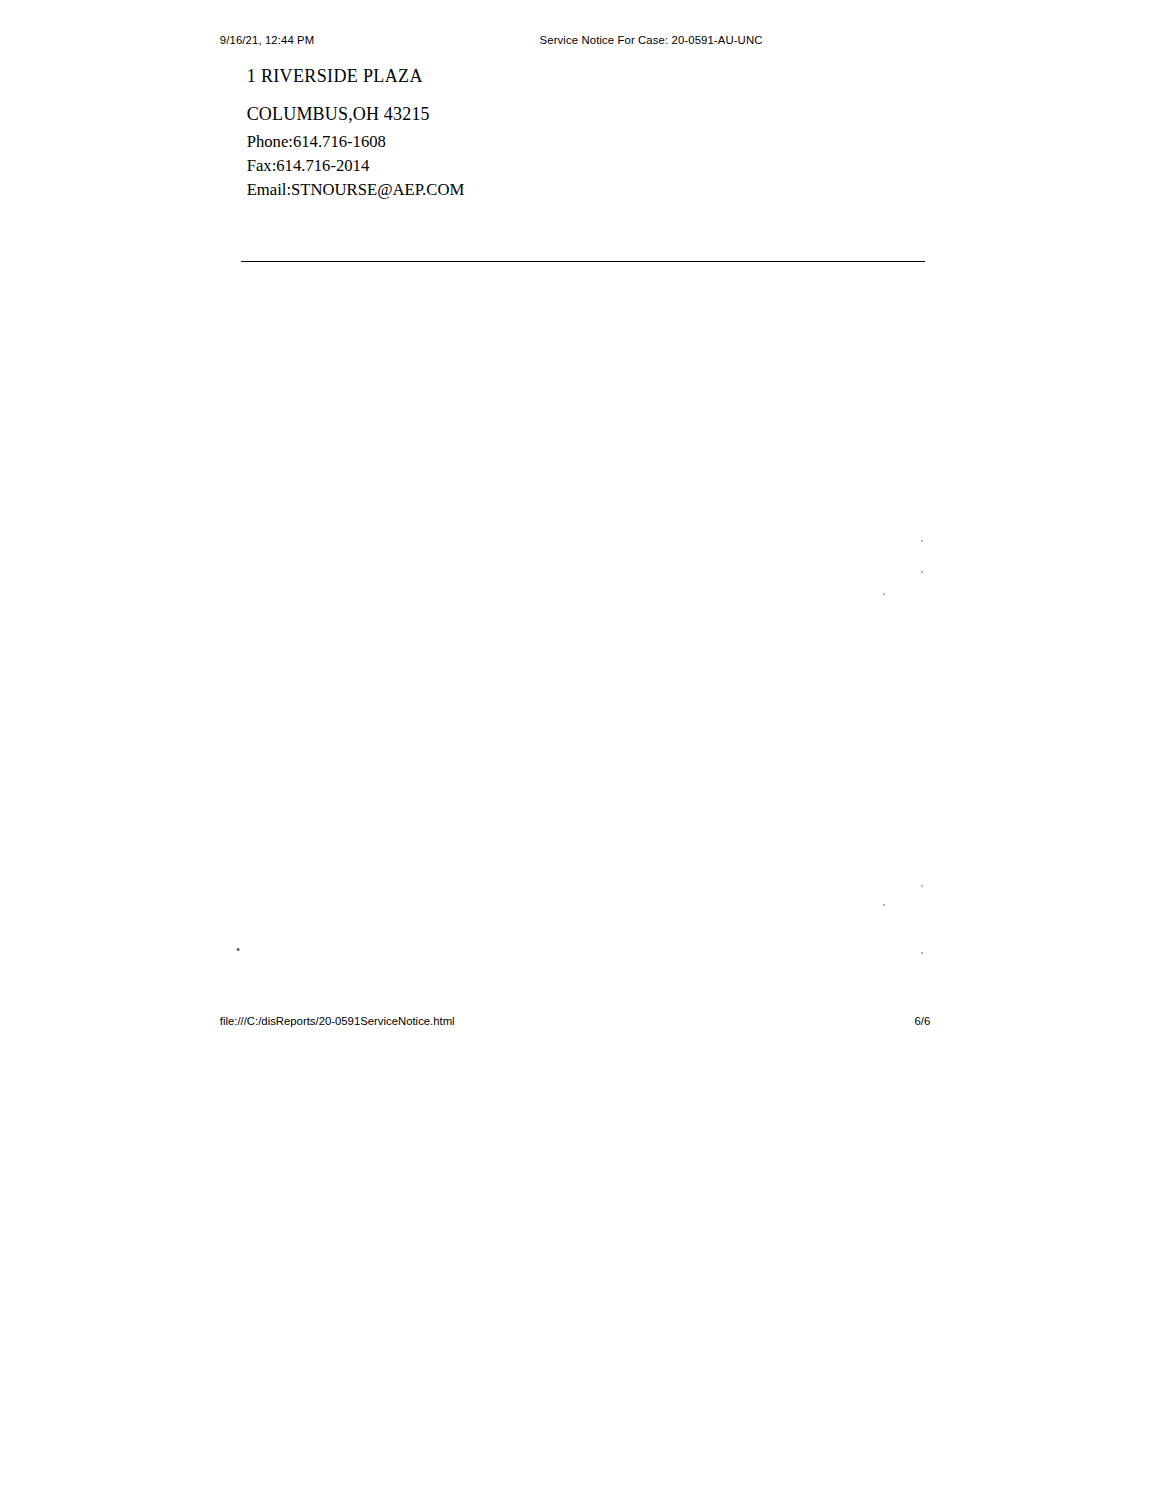9/16/21, 12:44 PM
Service Notice For Case: 20-0591-AU-UNC
1 RIVERSIDE PLAZA
COLUMBUS,OH 43215
Phone:614.716-1608
Fax:614.716-2014
Email:STNOURSE@AEP.COM
•
file:///C:/disReports/20-0591ServiceNotice.html
6/6